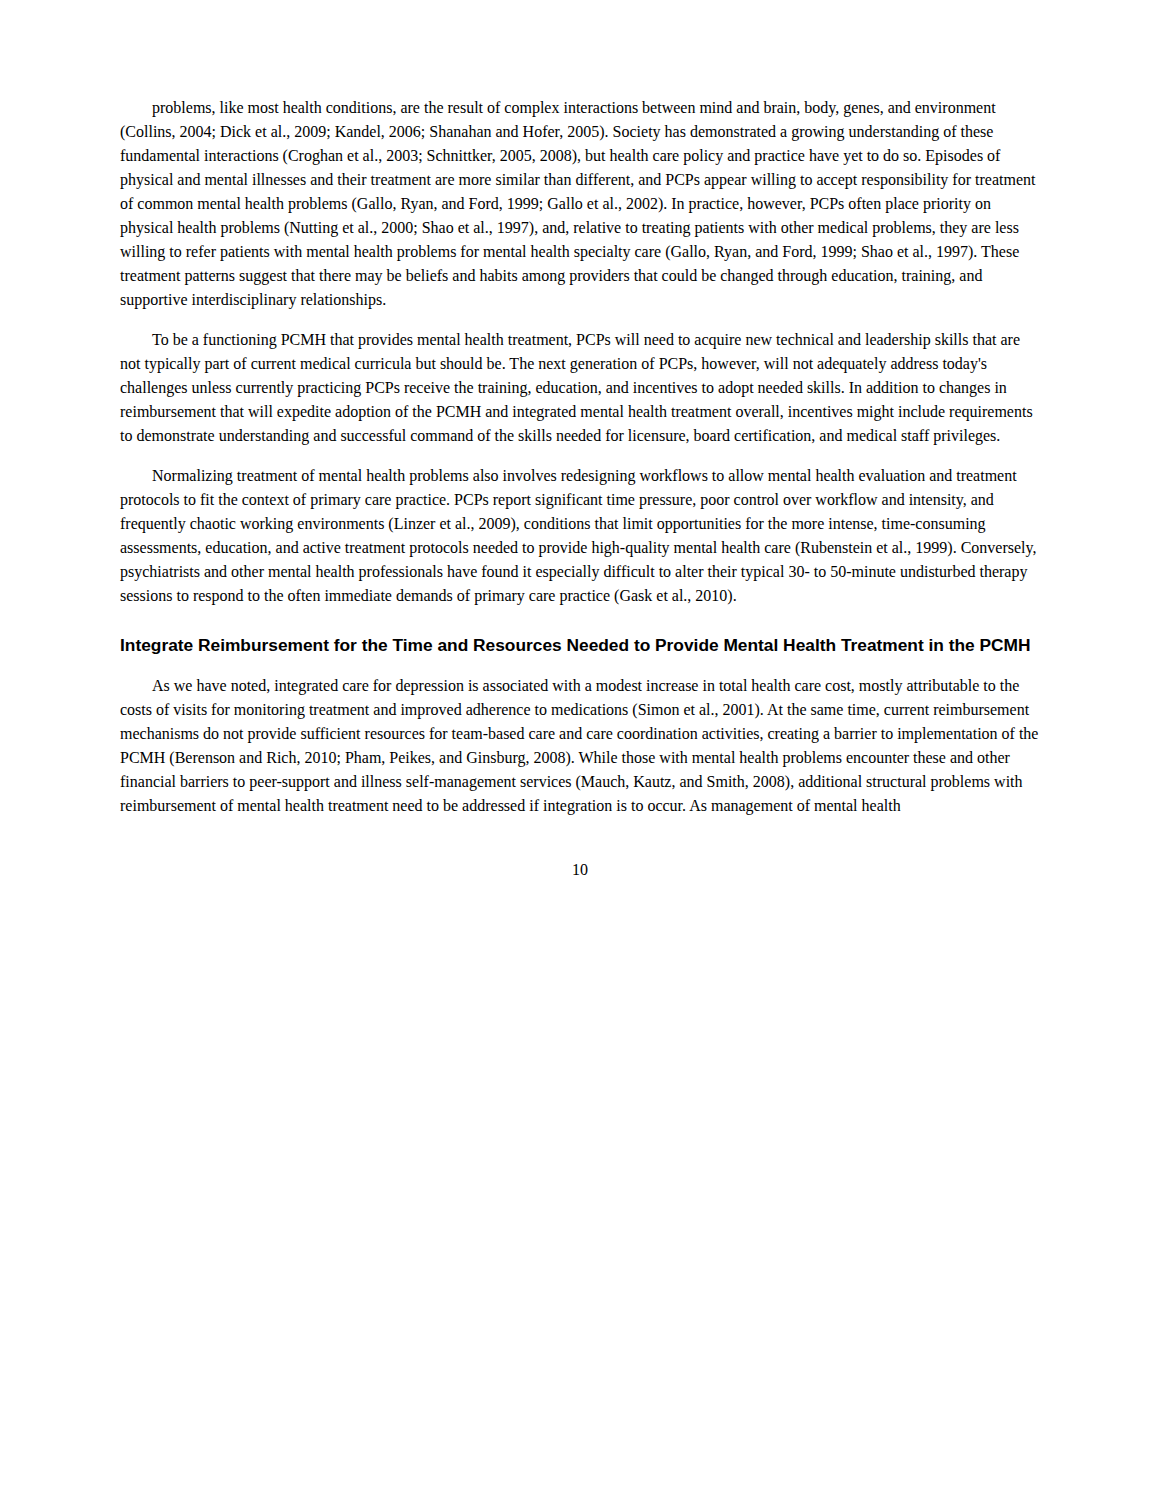problems, like most health conditions, are the result of complex interactions between mind and brain, body, genes, and environment (Collins, 2004; Dick et al., 2009; Kandel, 2006; Shanahan and Hofer, 2005). Society has demonstrated a growing understanding of these fundamental interactions (Croghan et al., 2003; Schnittker, 2005, 2008), but health care policy and practice have yet to do so. Episodes of physical and mental illnesses and their treatment are more similar than different, and PCPs appear willing to accept responsibility for treatment of common mental health problems (Gallo, Ryan, and Ford, 1999; Gallo et al., 2002). In practice, however, PCPs often place priority on physical health problems (Nutting et al., 2000; Shao et al., 1997), and, relative to treating patients with other medical problems, they are less willing to refer patients with mental health problems for mental health specialty care (Gallo, Ryan, and Ford, 1999; Shao et al., 1997). These treatment patterns suggest that there may be beliefs and habits among providers that could be changed through education, training, and supportive interdisciplinary relationships.
To be a functioning PCMH that provides mental health treatment, PCPs will need to acquire new technical and leadership skills that are not typically part of current medical curricula but should be. The next generation of PCPs, however, will not adequately address today's challenges unless currently practicing PCPs receive the training, education, and incentives to adopt needed skills. In addition to changes in reimbursement that will expedite adoption of the PCMH and integrated mental health treatment overall, incentives might include requirements to demonstrate understanding and successful command of the skills needed for licensure, board certification, and medical staff privileges.
Normalizing treatment of mental health problems also involves redesigning workflows to allow mental health evaluation and treatment protocols to fit the context of primary care practice. PCPs report significant time pressure, poor control over workflow and intensity, and frequently chaotic working environments (Linzer et al., 2009), conditions that limit opportunities for the more intense, time-consuming assessments, education, and active treatment protocols needed to provide high-quality mental health care (Rubenstein et al., 1999). Conversely, psychiatrists and other mental health professionals have found it especially difficult to alter their typical 30- to 50-minute undisturbed therapy sessions to respond to the often immediate demands of primary care practice (Gask et al., 2010).
Integrate Reimbursement for the Time and Resources Needed to Provide Mental Health Treatment in the PCMH
As we have noted, integrated care for depression is associated with a modest increase in total health care cost, mostly attributable to the costs of visits for monitoring treatment and improved adherence to medications (Simon et al., 2001). At the same time, current reimbursement mechanisms do not provide sufficient resources for team-based care and care coordination activities, creating a barrier to implementation of the PCMH (Berenson and Rich, 2010; Pham, Peikes, and Ginsburg, 2008). While those with mental health problems encounter these and other financial barriers to peer-support and illness self-management services (Mauch, Kautz, and Smith, 2008), additional structural problems with reimbursement of mental health treatment need to be addressed if integration is to occur. As management of mental health
10